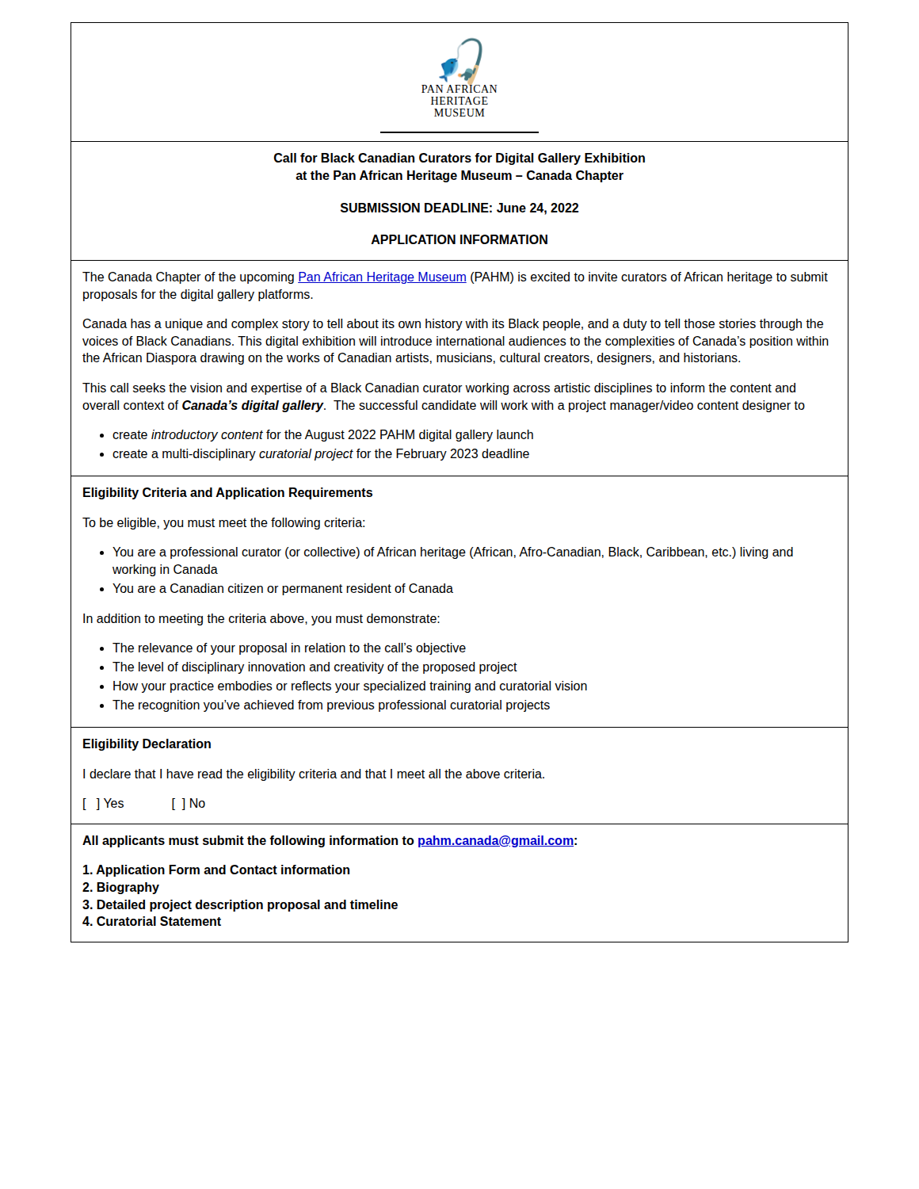🎣
PAN AFRICAN HERITAGE MUSEUM
Call for Black Canadian Curators for Digital Gallery Exhibition
at the Pan African Heritage Museum – Canada Chapter
SUBMISSION DEADLINE: June 24, 2022
APPLICATION INFORMATION
The Canada Chapter of the upcoming Pan African Heritage Museum (PAHM) is excited to invite curators of African heritage to submit proposals for the digital gallery platforms.
Canada has a unique and complex story to tell about its own history with its Black people, and a duty to tell those stories through the voices of Black Canadians. This digital exhibition will introduce international audiences to the complexities of Canada’s position within the African Diaspora drawing on the works of Canadian artists, musicians, cultural creators, designers, and historians.
This call seeks the vision and expertise of a Black Canadian curator working across artistic disciplines to inform the content and overall context of Canada’s digital gallery. The successful candidate will work with a project manager/video content designer to
create introductory content for the August 2022 PAHM digital gallery launch
create a multi-disciplinary curatorial project for the February 2023 deadline
Eligibility Criteria and Application Requirements
To be eligible, you must meet the following criteria:
You are a professional curator (or collective) of African heritage (African, Afro-Canadian, Black, Caribbean, etc.) living and working in Canada
You are a Canadian citizen or permanent resident of Canada
In addition to meeting the criteria above, you must demonstrate:
The relevance of your proposal in relation to the call’s objective
The level of disciplinary innovation and creativity of the proposed project
How your practice embodies or reflects your specialized training and curatorial vision
The recognition you’ve achieved from previous professional curatorial projects
Eligibility Declaration
I declare that I have read the eligibility criteria and that I meet all the above criteria.
[ ] Yes [ ] No
All applicants must submit the following information to pahm.canada@gmail.com:
1. Application Form and Contact information
2. Biography
3. Detailed project description proposal and timeline
4. Curatorial Statement